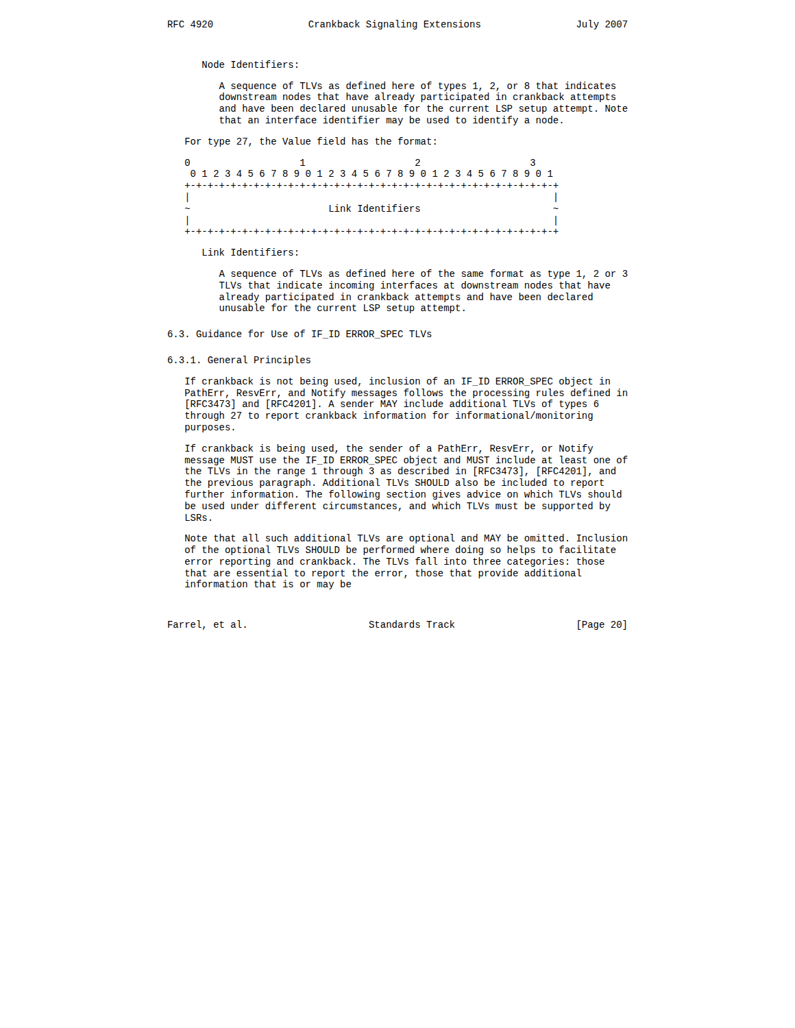RFC 4920 Crankback Signaling Extensions July 2007
Node Identifiers:
A sequence of TLVs as defined here of types 1, 2, or 8 that indicates downstream nodes that have already participated in crankback attempts and have been declared unusable for the current LSP setup attempt. Note that an interface identifier may be used to identify a node.
For type 27, the Value field has the format:
0                   1                   2                   3
 0 1 2 3 4 5 6 7 8 9 0 1 2 3 4 5 6 7 8 9 0 1 2 3 4 5 6 7 8 9 0 1
+-+-+-+-+-+-+-+-+-+-+-+-+-+-+-+-+-+-+-+-+-+-+-+-+-+-+-+-+-+-+-+-+
|                                                               |
~                        Link Identifiers                       ~
|                                                               |
+-+-+-+-+-+-+-+-+-+-+-+-+-+-+-+-+-+-+-+-+-+-+-+-+-+-+-+-+-+-+-+-+
Link Identifiers:
A sequence of TLVs as defined here of the same format as type 1, 2 or 3 TLVs that indicate incoming interfaces at downstream nodes that have already participated in crankback attempts and have been declared unusable for the current LSP setup attempt.
6.3. Guidance for Use of IF_ID ERROR_SPEC TLVs
6.3.1. General Principles
If crankback is not being used, inclusion of an IF_ID ERROR_SPEC object in PathErr, ResvErr, and Notify messages follows the processing rules defined in [RFC3473] and [RFC4201]. A sender MAY include additional TLVs of types 6 through 27 to report crankback information for informational/monitoring purposes.
If crankback is being used, the sender of a PathErr, ResvErr, or Notify message MUST use the IF_ID ERROR_SPEC object and MUST include at least one of the TLVs in the range 1 through 3 as described in [RFC3473], [RFC4201], and the previous paragraph. Additional TLVs SHOULD also be included to report further information. The following section gives advice on which TLVs should be used under different circumstances, and which TLVs must be supported by LSRs.
Note that all such additional TLVs are optional and MAY be omitted. Inclusion of the optional TLVs SHOULD be performed where doing so helps to facilitate error reporting and crankback. The TLVs fall into three categories: those that are essential to report the error, those that provide additional information that is or may be
Farrel, et al. Standards Track [Page 20]